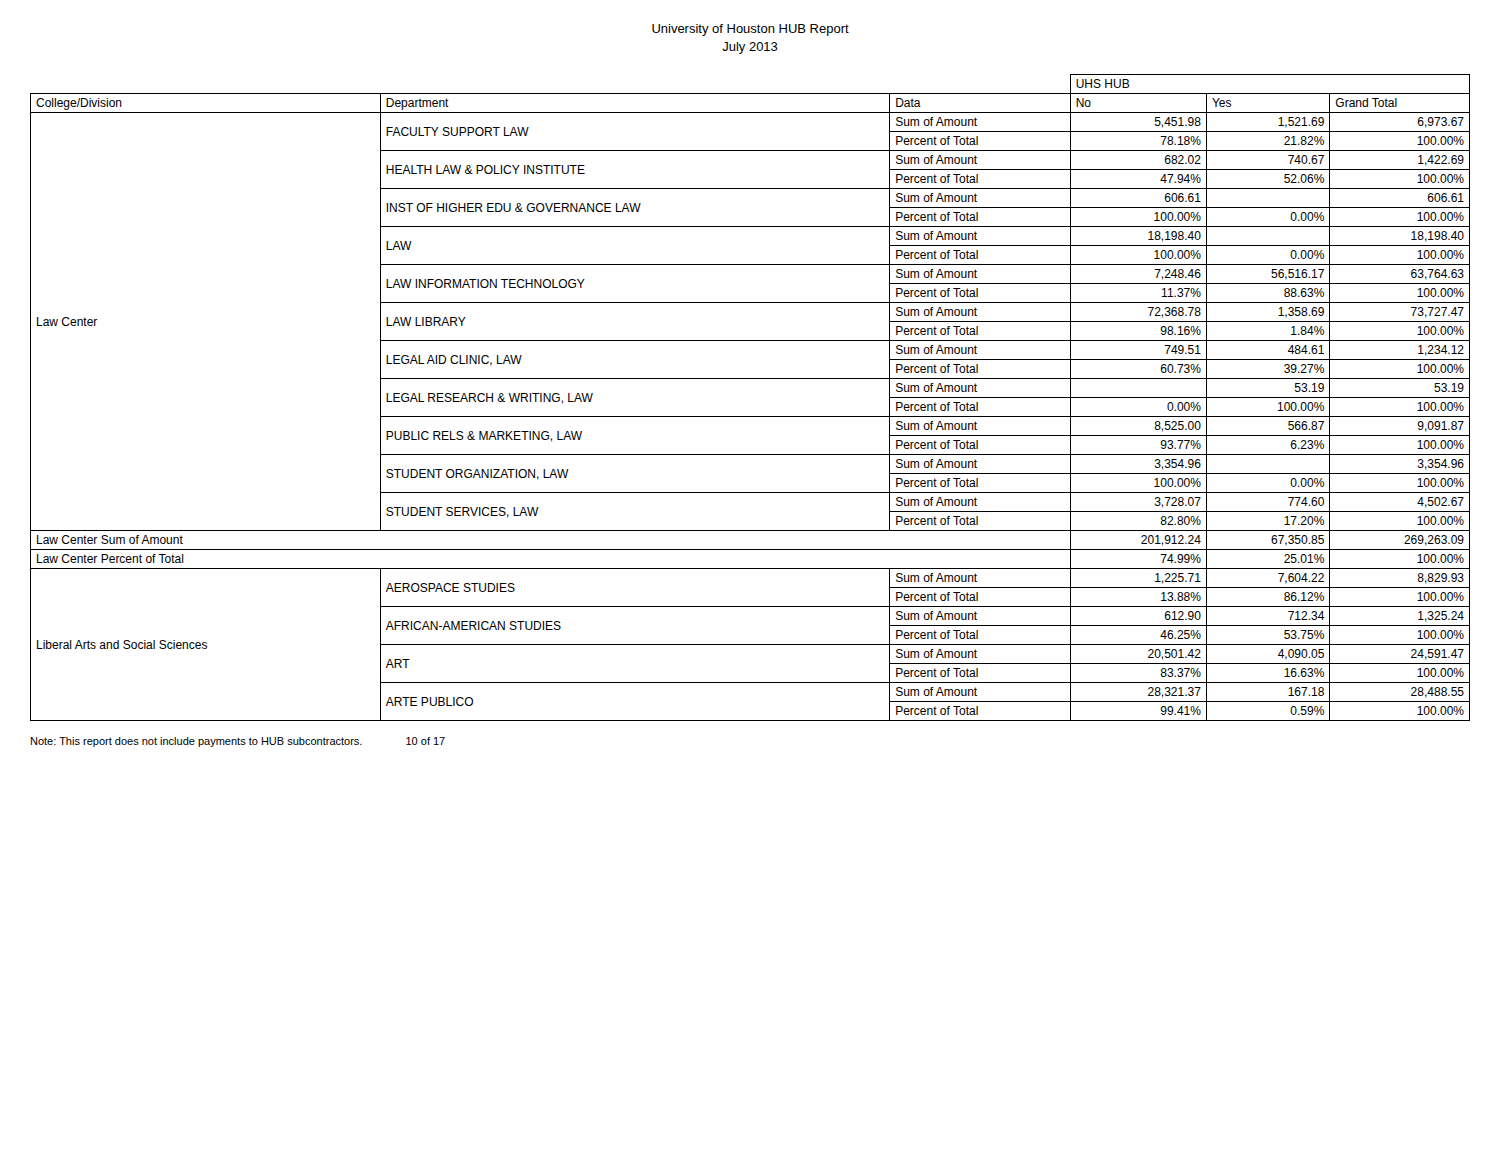University of Houston HUB Report
July 2013
| | | | UHS HUB |
| --- | --- | --- | --- |
| College/Division | Department | Data | No | Yes | Grand Total |
| Law Center | FACULTY SUPPORT LAW | Sum of Amount | 5,451.98 | 1,521.69 | 6,973.67 |
| Percent of Total | 78.18% | 21.82% | 100.00% |
| HEALTH LAW & POLICY INSTITUTE | Sum of Amount | 682.02 | 740.67 | 1,422.69 |
| Percent of Total | 47.94% | 52.06% | 100.00% |
| INST OF HIGHER EDU & GOVERNANCE LAW | Sum of Amount | 606.61 | | 606.61 |
| Percent of Total | 100.00% | 0.00% | 100.00% |
| LAW | Sum of Amount | 18,198.40 | | 18,198.40 |
| Percent of Total | 100.00% | 0.00% | 100.00% |
| LAW INFORMATION TECHNOLOGY | Sum of Amount | 7,248.46 | 56,516.17 | 63,764.63 |
| Percent of Total | 11.37% | 88.63% | 100.00% |
| LAW LIBRARY | Sum of Amount | 72,368.78 | 1,358.69 | 73,727.47 |
| Percent of Total | 98.16% | 1.84% | 100.00% |
| LEGAL AID CLINIC, LAW | Sum of Amount | 749.51 | 484.61 | 1,234.12 |
| Percent of Total | 60.73% | 39.27% | 100.00% |
| LEGAL RESEARCH & WRITING, LAW | Sum of Amount | | 53.19 | 53.19 |
| Percent of Total | 0.00% | 100.00% | 100.00% |
| PUBLIC RELS & MARKETING, LAW | Sum of Amount | 8,525.00 | 566.87 | 9,091.87 |
| Percent of Total | 93.77% | 6.23% | 100.00% |
| STUDENT ORGANIZATION, LAW | Sum of Amount | 3,354.96 | | 3,354.96 |
| Percent of Total | 100.00% | 0.00% | 100.00% |
| STUDENT SERVICES, LAW | Sum of Amount | 3,728.07 | 774.60 | 4,502.67 |
| Percent of Total | 82.80% | 17.20% | 100.00% |
| Law Center Sum of Amount | 201,912.24 | 67,350.85 | 269,263.09 |
| Law Center Percent of Total | 74.99% | 25.01% | 100.00% |
| Liberal Arts and Social Sciences | AEROSPACE STUDIES | Sum of Amount | 1,225.71 | 7,604.22 | 8,829.93 |
| Percent of Total | 13.88% | 86.12% | 100.00% |
| AFRICAN-AMERICAN STUDIES | Sum of Amount | 612.90 | 712.34 | 1,325.24 |
| Percent of Total | 46.25% | 53.75% | 100.00% |
| ART | Sum of Amount | 20,501.42 | 4,090.05 | 24,591.47 |
| Percent of Total | 83.37% | 16.63% | 100.00% |
| ARTE PUBLICO | Sum of Amount | 28,321.37 | 167.18 | 28,488.55 |
| Percent of Total | 99.41% | 0.59% | 100.00% |
Note: This report does not include payments to HUB subcontractors. 10 of 17